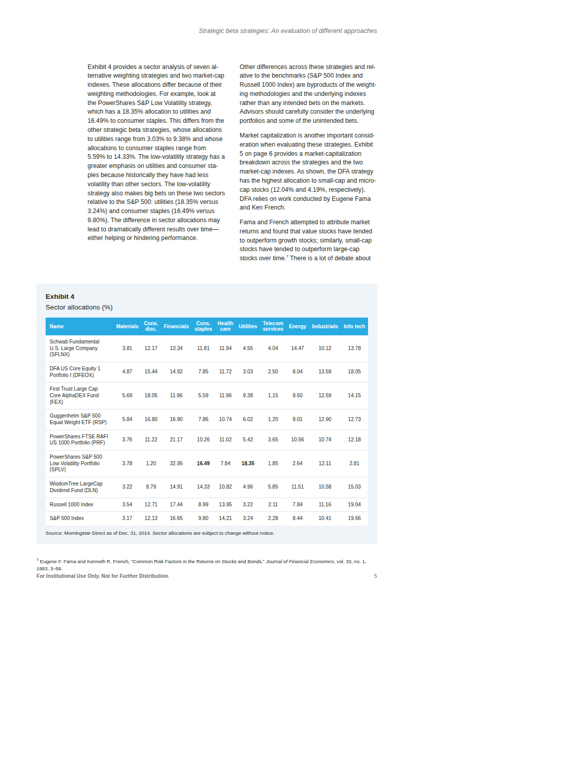Strategic beta strategies: An evaluation of different approaches
Exhibit 4 provides a sector analysis of seven alternative weighting strategies and two market-cap indexes. These allocations differ because of their weighting methodologies. For example, look at the PowerShares S&P Low Volatility strategy, which has a 18.35% allocation to utilities and 16.49% to consumer staples. This differs from the other strategic beta strategies, whose allocations to utilities range from 3.03% to 9.38% and whose allocations to consumer staples range from 5.59% to 14.33%. The low-volatility strategy has a greater emphasis on utilities and consumer staples because historically they have had less volatility than other sectors. The low-volatility strategy also makes big bets on these two sectors relative to the S&P 500: utilities (18.35% versus 3.24%) and consumer staples (16.49% versus 9.80%). The difference in sector allocations may lead to dramatically different results over time—either helping or hindering performance.
Other differences across these strategies and relative to the benchmarks (S&P 500 Index and Russell 1000 Index) are byproducts of the weighting methodologies and the underlying indexes rather than any intended bets on the markets. Advisors should carefully consider the underlying portfolios and some of the unintended bets.
Market capitalization is another important consideration when evaluating these strategies. Exhibit 5 on page 6 provides a market-capitalization breakdown across the strategies and the two market-cap indexes. As shown, the DFA strategy has the highest allocation to small-cap and microcap stocks (12.04% and 4.19%, respectively). DFA relies on work conducted by Eugene Fama and Ken French.
Fama and French attempted to attribute market returns and found that value stocks have tended to outperform growth stocks; similarly, small-cap stocks have tended to outperform large-cap stocks over time.7 There is a lot of debate about
Exhibit 4
Sector allocations (%)
| Name | Materials | Cons. disc. | Financials | Cons. staples | Health care | Utilities | Telecom services | Energy | Industrials | Info tech |
| --- | --- | --- | --- | --- | --- | --- | --- | --- | --- | --- |
| Schwab Fundamental U.S. Large Company (SFLNX) | 3.81 | 12.17 | 13.34 | 11.81 | 11.94 | 4.55 | 4.04 | 14.47 | 10.12 | 13.78 |
| DFA US Core Equity 1 Portfolio I (DFEOX) | 4.87 | 15.44 | 14.92 | 7.85 | 11.72 | 3.03 | 2.50 | 8.04 | 13.59 | 18.05 |
| First Trust Large Cap Core AlphaDEX Fund (FEX) | 5.69 | 18.05 | 11.96 | 5.59 | 11.96 | 9.38 | 1.15 | 9.50 | 12.59 | 14.15 |
| Guggenheim S&P 500 Equal Weight ETF (RSP) | 5.84 | 16.80 | 16.90 | 7.86 | 10.74 | 6.02 | 1.20 | 9.01 | 12.90 | 12.73 |
| PowerShares FTSE RAFI US 1000 Portfolio (PRF) | 3.76 | 11.22 | 21.17 | 10.26 | 11.02 | 5.42 | 3.65 | 10.56 | 10.74 | 12.18 |
| PowerShares S&P 500 Low Volatility Portfolio (SPLV) | 3.78 | 1.20 | 32.95 | 16.49 | 7.84 | 18.35 | 1.85 | 2.64 | 12.11 | 2.81 |
| WisdomTree LargeCap Dividend Fund (DLN) | 3.22 | 8.79 | 14.91 | 14.33 | 10.82 | 4.96 | 5.85 | 11.51 | 10.58 | 15.03 |
| Russell 1000 Index | 3.54 | 12.71 | 17.44 | 8.99 | 13.95 | 3.22 | 2.11 | 7.84 | 11.16 | 19.04 |
| S&P 500 Index | 3.17 | 12.13 | 16.65 | 9.80 | 14.21 | 3.24 | 2.28 | 8.44 | 10.41 | 19.66 |
Source: Morningstar Direct as of Dec. 31, 2014. Sector allocations are subject to change without notice.
7 Eugene F. Fama and Kenneth R. French, “Common Risk Factors in the Returns on Stocks and Bonds,” Journal of Financial Economics, vol. 33, no. 1, 1993, 3–56.
For Institutional Use Only. Not for Further Distribution. 5